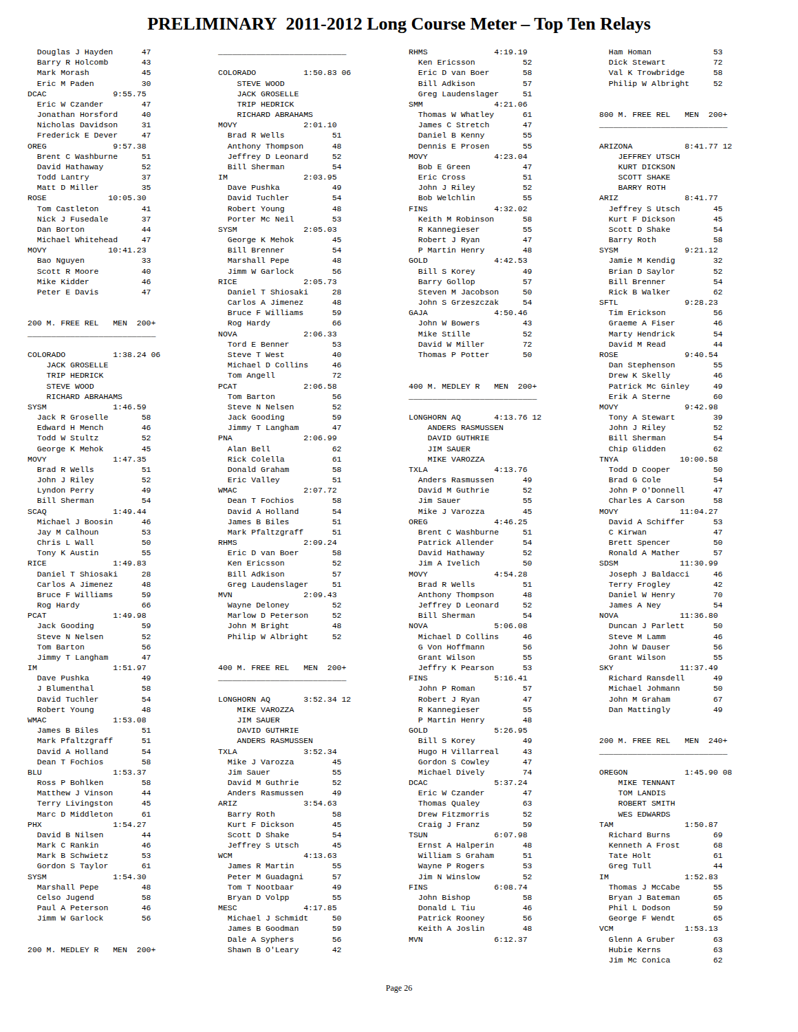PRELIMINARY 2011-2012 Long Course Meter – Top Ten Relays
Douglas J Hayden 47 Barry R Holcomb 43 Mark Morash 45 Eric M Paden 30 DCAC 9:55.75 Eric W Czander 47 Jonathan Horsford 40 Nicholas Davidson 31 Frederick E Dever 47 OREG 9:57.38 Brent C Washburne 51 David Hathaway 52 Todd Lantry 37 Matt D Miller 35 ROSE 10:05.30 Tom Castleton 41 Nick J Fusedale 37 Dan Borton 44 Michael Whitehead 47 MOVY 10:41.23 Bao Nguyen 33 Scott R Moore 40 Mike Kidder 46 Peter E Davis 47 200 M. FREE REL MEN 200+ ___________________________ COLORADO 1:38.24 06 JACK GROSELLE TRIP HEDRICK STEVE WOOD RICHARD ABRAHAMS SYSM 1:46.59 Jack R Groselle 58 Edward H Mench 46 Todd W Stultz 52 George K Mehok 45 MOVY 1:47.35 Brad R Wells 51 John J Riley 52 Lyndon Perry 49 Bill Sherman 54 SCAQ 1:49.44 Michael J Boosin 46 Jay M Calhoun 53 Chris L Wall 50 Tony K Austin 55 RICE 1:49.83 Daniel T Shiosaki 28 Carlos A Jimenez 48 Bruce F Williams 59 Rog Hardy 66 PCAT 1:49.98 Jack Gooding 59 Steve N Nelsen 52 Tom Barton 56 Jimmy T Langham 47 IM 1:51.97 Dave Pushka 49 J Blumenthal 58 David Tuchler 54 Robert Young 48 WMAC 1:53.08 James B Biles 51 Mark Pfaltzgraff 51 David A Holland 54 Dean T Fochios 58 BLU 1:53.37 Ross P Bohlken 58 Matthew J Vinson 44 Terry Livingston 45 Marc D Middleton 61 PHX 1:54.27 David B Nilsen 44 Mark C Rankin 46 Mark B Schwietz 53 Gordon S Taylor 61 SYSM 1:54.30 Marshall Pepe 48 Celso Jugend 58 Paul A Peterson 46 Jimm W Garlock 56 200 M. MEDLEY R MEN 200+
___________________________ COLORADO 1:50.83 06 STEVE WOOD JACK GROSELLE TRIP HEDRICK RICHARD ABRAHAMS MOVY 2:01.10 Brad R Wells 51 Anthony Thompson 48 Jeffrey D Leonard 52 Bill Sherman 54 IM 2:03.95 Dave Pushka 49 David Tuchler 54 Robert Young 48 Porter Mc Neil 53 SYSM 2:05.03 George K Mehok 45 Bill Brenner 54 Marshall Pepe 48 Jimm W Garlock 56 RICE 2:05.73 Daniel T Shiosaki 28 Carlos A Jimenez 48 Bruce F Williams 59 Rog Hardy 66 NOVA 2:06.33 Tord E Benner 53 Steve T West 40 Michael D Collins 46 Tom Angell 72 PCAT 2:06.58 Tom Barton 56 Steve N Nelsen 52 Jack Gooding 59 Jimmy T Langham 47 PNA 2:06.99 Alan Bell 62 Rick Colella 61 Donald Graham 58 Eric Valley 51 WMAC 2:07.72 Dean T Fochios 58 David A Holland 54 James B Biles 51 Mark Pfaltzgraff 51 RHMS 2:09.24 Eric D van Boer 58 Ken Ericsson 52 Bill Adkison 57 Greg Laudenslager 51 MVN 2:09.43 Wayne Deloney 52 Marlow D Peterson 52 John M Bright 48 Philip W Albright 52 400 M. FREE REL MEN 200+ ___________________________ LONGHORN AQ 3:52.34 12 MIKE VAROZZA JIM SAUER DAVID GUTHRIE ANDERS RASMUSSEN TXLA 3:52.34 Mike J Varozza 45 Jim Sauer 55 David M Guthrie 52 Anders Rasmussen 49 ARIZ 3:54.63 Barry Roth 58 Kurt F Dickson 45 Scott D Shake 54 Jeffrey S Utsch 45 WCM 4:13.63 James R Martin 55 Peter M Guadagni 57 Tom T Nootbaar 49 Bryan D Volpp 55 MESC 4:17.85 Michael J Schmidt 50 James B Goodman 59 Dale A Syphers 56 Shawn B O'Leary 42
RHMS 4:19.19 Ken Ericsson 52 Eric D van Boer 58 Bill Adkison 57 Greg Laudenslager 51 SMM 4:21.06 Thomas W Whatley 61 James C Stretch 47 Daniel B Kenny 55 Dennis E Prosen 55 MOVY 4:23.04 Bob E Green 47 Eric Cross 51 John J Riley 52 Bob Welchlin 55 FINS 4:32.02 Keith M Robinson 58 R Kannegieser 55 Robert J Ryan 47 P Martin Henry 48 GOLD 4:42.53 Bill S Korey 49 Barry Gollop 57 Steven M Jacobson 50 John S Grzeszczak 54 GAJA 4:50.46 John W Bowers 43 Mike Stille 52 David W Miller 72 Thomas P Potter 50 400 M. MEDLEY R MEN 200+ ___________________________ LONGHORN AQ 4:13.76 12 ANDERS RASMUSSEN DAVID GUTHRIE JIM SAUER MIKE VAROZZA TXLA 4:13.76 Anders Rasmussen 49 David M Guthrie 52 Jim Sauer 55 Mike J Varozza 45 OREG 4:46.25 Brent C Washburne 51 Patrick Allender 54 David Hathaway 52 Jim A Ivelich 50 MOVY 4:54.28 Brad R Wells 51 Anthony Thompson 48 Jeffrey D Leonard 52 Bill Sherman 54 NOVA 5:06.08 Michael D Collins 46 G Von Hoffmann 56 Grant Wilson 55 Jeffry K Pearson 53 FINS 5:16.41 John P Roman 57 Robert J Ryan 47 R Kannegieser 55 P Martin Henry 48 GOLD 5:26.95 Bill S Korey 49 Hugo H Villarreal 43 Gordon S Cowley 47 Michael Dively 74 DCAC 5:37.24 Eric W Czander 47 Thomas Qualey 63 Drew Fitzmorris 52 Craig J Franz 59 TSUN 6:07.98 Ernst A Halperin 48 William S Graham 51 Wayne P Rogers 53 Jim N Winslow 52 FINS 6:08.74 John Bishop 58 Donald L Tiu 46 Patrick Rooney 56 Keith A Joslin 48 MVN 6:12.37
Ham Homan 53 Dick Stewart 72 Val K Trowbridge 58 Philip W Albright 52 800 M. FREE REL MEN 200+ ___________________________ ARIZONA 8:41.77 12 JEFFREY UTSCH KURT DICKSON SCOTT SHAKE BARRY ROTH ARIZ 8:41.77 Jeffrey S Utsch 45 Kurt F Dickson 45 Scott D Shake 54 Barry Roth 58 SYSM 9:21.12 Jamie M Kendig 32 Brian D Saylor 52 Bill Brenner 54 Rick B Walker 62 SFTL 9:28.23 Tim Erickson 56 Graeme A Fiser 46 Marty Hendrick 54 David M Read 44 ROSE 9:40.54 Dan Stephenson 55 Drew K Skelly 46 Patrick Mc Ginley 49 Erik A Sterne 60 MOVY 9:42.98 Tony A Stewart 39 John J Riley 52 Bill Sherman 54 Chip Glidden 62 TNYA 10:00.58 Todd D Cooper 50 Brad G Cole 54 John P O'Donnell 47 Charles A Carson 58 MOVY 11:04.27 David A Schiffer 53 C Kirwan 47 Brett Spencer 50 Ronald A Mather 57 SDSM 11:30.99 Joseph J Baldacci 46 Terry Frogley 42 Daniel W Henry 70 James A Ney 54 NOVA 11:36.80 Duncan J Parlett 50 Steve M Lamm 46 John W Dauser 56 Grant Wilson 55 SKY 11:37.49 Richard Ransdell 49 Michael Johmann 50 John M Graham 67 Dan Mattingly 49 200 M. FREE REL MEN 240+ ___________________________ OREGON 1:45.90 08 MIKE TENNANT TOM LANDIS ROBERT SMITH WES EDWARDS TAM 1:50.87 Richard Burns 69 Kenneth A Frost 68 Tate Holt 61 Greg Tull 44 IM 1:52.83 Thomas J McCabe 55 Bryan J Bateman 65 Phil L Dodson 59 George F Wendt 65 VCM 1:53.13 Glenn A Gruber 63 Hubie Kerns 63 Jim Mc Conica 62
Page 26